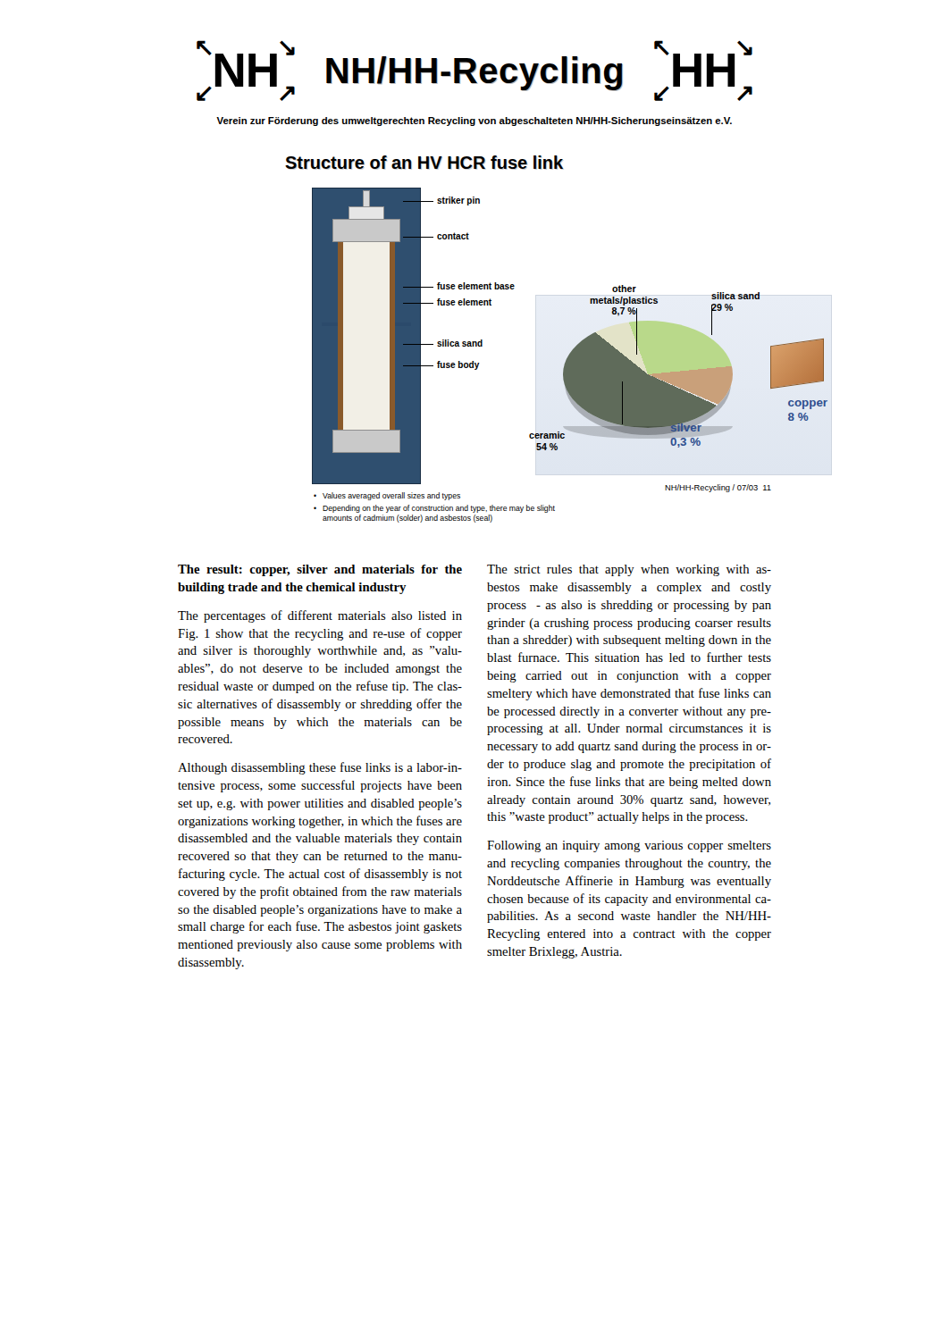↖ ↘ ↙ ↗ NH
NH/HH-Recycling
↖ ↘ ↙ ↗ HH
Verein zur Förderung des umweltgerechten Recycling von abgeschalteten NH/HH-Sicherungseinsätzen e.V.
Structure of an HV HCR fuse link
striker pin
contact
fuse element base
fuse element
silica sand
fuse body
silica sand
29 %
other
metals/plastics
8,7 %
ceramic
54 %
copper
8 %
silver
0,3 %
Values averaged overall sizes and types
Depending on the year of construction and type, there may be slight amounts of cadmium (solder) and asbestos (seal)
NH/HH-Recycling / 07/03 11
The result: copper, silver and materials for the building trade and the chemical industry
The percentages of different materials also listed in Fig. 1 show that the recycling and re-use of copper and silver is thoroughly worthwhile and, as ”valuables”, do not deserve to be included amongst the residual waste or dumped on the refuse tip. The classic alternatives of disassembly or shredding offer the possible means by which the materials can be recovered.
Although disassembling these fuse links is a labor-intensive process, some successful projects have been set up, e.g. with power utilities and disabled people’s organizations working together, in which the fuses are disassembled and the valuable materials they contain recovered so that they can be returned to the manufacturing cycle. The actual cost of disassembly is not covered by the profit obtained from the raw materials so the disabled people’s organizations have to make a small charge for each fuse. The asbestos joint gaskets mentioned previously also cause some problems with disassembly.
The strict rules that apply when working with asbestos make disassembly a complex and costly process - as also is shredding or processing by pan grinder (a crushing process producing coarser results than a shredder) with subsequent melting down in the blast furnace. This situation has led to further tests being carried out in conjunction with a copper smeltery which have demonstrated that fuse links can be processed directly in a converter without any pre-processing at all. Under normal circumstances it is necessary to add quartz sand during the process in order to produce slag and promote the precipitation of iron. Since the fuse links that are being melted down already contain around 30% quartz sand, however, this ”waste product” actually helps in the process.
Following an inquiry among various copper smelters and recycling companies throughout the country, the Norddeutsche Affinerie in Hamburg was eventually chosen because of its capacity and environmental capabilities. As a second waste handler the NH/HH-Recycling entered into a contract with the copper smelter Brixlegg, Austria.